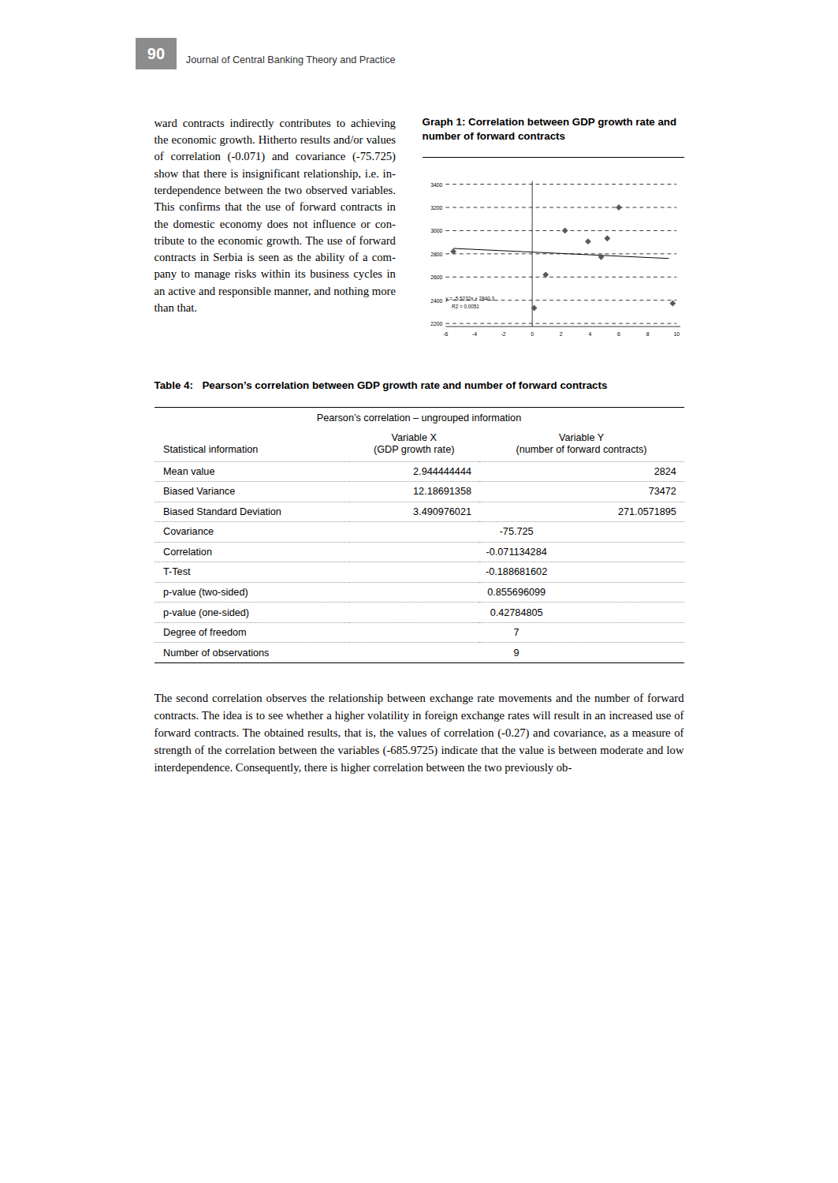90
Journal of Central Banking Theory and Practice
ward contracts indirectly contributes to achieving the economic growth. Hitherto results and/or values of correlation (-0.071) and covariance (-75.725) show that there is insignificant relationship, i.e. interdependence between the two observed variables. This confirms that the use of forward contracts in the domestic economy does not influence or contribute to the economic growth. The use of forward contracts in Serbia is seen as the ability of a company to manage risks within its business cycles in an active and responsible manner, and nothing more than that.
Graph 1: Correlation between GDP growth rate and number of forward contracts
3400 3200 3000 2800 2600 2400 2200 -6 -4 -2 0 2 4 6 8 10 y = -5.5232x + 2840.3 R2 = 0.0051
Table 4: Pearson’s correlation between GDP growth rate and number of forward contracts
| Pearson’s correlation – ungrouped information |
| Statistical information | Variable X (GDP growth rate) | Variable Y (number of forward contracts) |
| Mean value | 2.944444444 | 2824 |
| Biased Variance | 12.18691358 | 73472 |
| Biased Standard Deviation | 3.490976021 | 271.0571895 |
| Covariance | -75.725 |
| Correlation | -0.071134284 |
| T-Test | -0.188681602 |
| p-value (two-sided) | 0.855696099 |
| p-value (one-sided) | 0.42784805 |
| Degree of freedom | 7 |
| Number of observations | 9 |
The second correlation observes the relationship between exchange rate movements and the number of forward contracts. The idea is to see whether a higher volatility in foreign exchange rates will result in an increased use of forward contracts. The obtained results, that is, the values of correlation (-0.27) and covariance, as a measure of strength of the correlation between the variables (-685.9725) indicate that the value is between moderate and low interdependence. Consequently, there is higher correlation between the two previously ob-